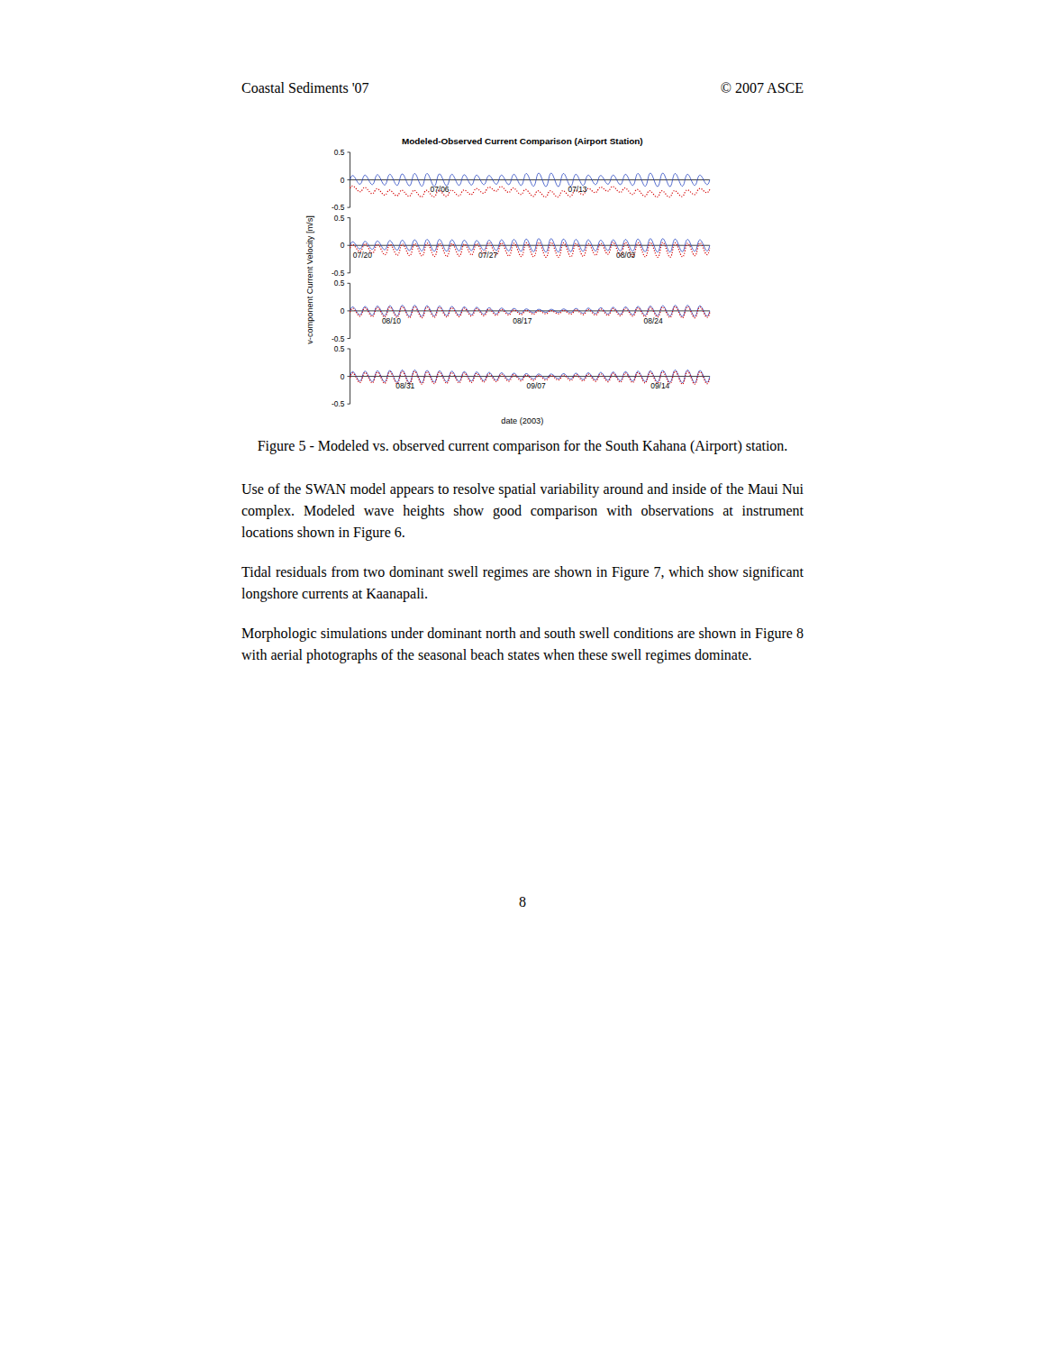Coastal Sediments '07 © 2007 ASCE
Modeled-Observed Current Comparison (Airport Station) Four stacked time-series panels of v-component current velocity in meters per second, ranging from -0.5 to 0.5, plotted against date in 2003. Blue curves represent the model and red dotted curves represent observations. Modeled-Observed Current Comparison (Airport Station) v-component Current Velocity [m/s] date (2003) 0.5 0 -0.5 07/06 07/13 0.5 0 -0.5 07/20 07/27 08/03 0.5 0 -0.5 08/10 08/17 08/24 0.5 0 -0.5 08/31 09/07 09/14
Figure 5 - Modeled vs. observed current comparison for the South Kahana (Airport) station.
Use of the SWAN model appears to resolve spatial variability around and inside of the Maui Nui complex. Modeled wave heights show good comparison with observations at instrument locations shown in Figure 6.
Tidal residuals from two dominant swell regimes are shown in Figure 7, which show significant longshore currents at Kaanapali.
Morphologic simulations under dominant north and south swell conditions are shown in Figure 8 with aerial photographs of the seasonal beach states when these swell regimes dominate.
8